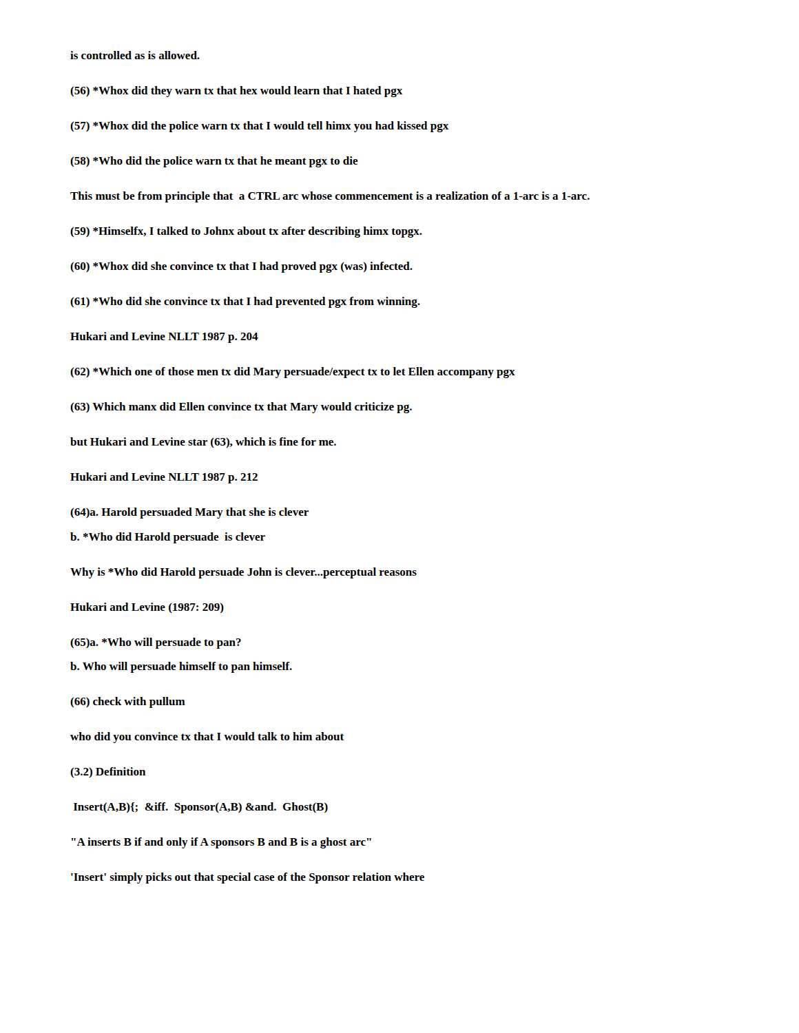is controlled as is allowed.
(56) *Whox did they warn tx that hex would learn that I hated pgx
(57) *Whox did the police warn tx that I would tell himx you had kissed pgx
(58) *Who did the police warn tx that he meant pgx to die
This must be from principle that a CTRL arc whose commencement is a realization of a 1-arc is a 1-arc.
(59) *Himselfx, I talked to Johnx about tx after describing himx topgx.
(60) *Whox did she convince tx that I had proved pgx (was) infected.
(61) *Who did she convince tx that I had prevented pgx from winning.
Hukari and Levine NLLT 1987 p. 204
(62) *Which one of those men tx did Mary persuade/expect tx to let Ellen accompany pgx
(63) Which manx did Ellen convince tx that Mary would criticize pg.
but Hukari and Levine star (63), which is fine for me.
Hukari and Levine NLLT 1987 p. 212
(64)a. Harold persuaded Mary that she is clever
b. *Who did Harold persuade is clever
Why is *Who did Harold persuade John is clever...perceptual reasons
Hukari and Levine (1987: 209)
(65)a. *Who will persuade to pan?
b. Who will persuade himself to pan himself.
(66) check with pullum
who did you convince tx that I would talk to him about
(3.2) Definition
Insert(A,B){; &iff. Sponsor(A,B) &and. Ghost(B)
"A inserts B if and only if A sponsors B and B is a ghost arc"
'Insert' simply picks out that special case of the Sponsor relation where